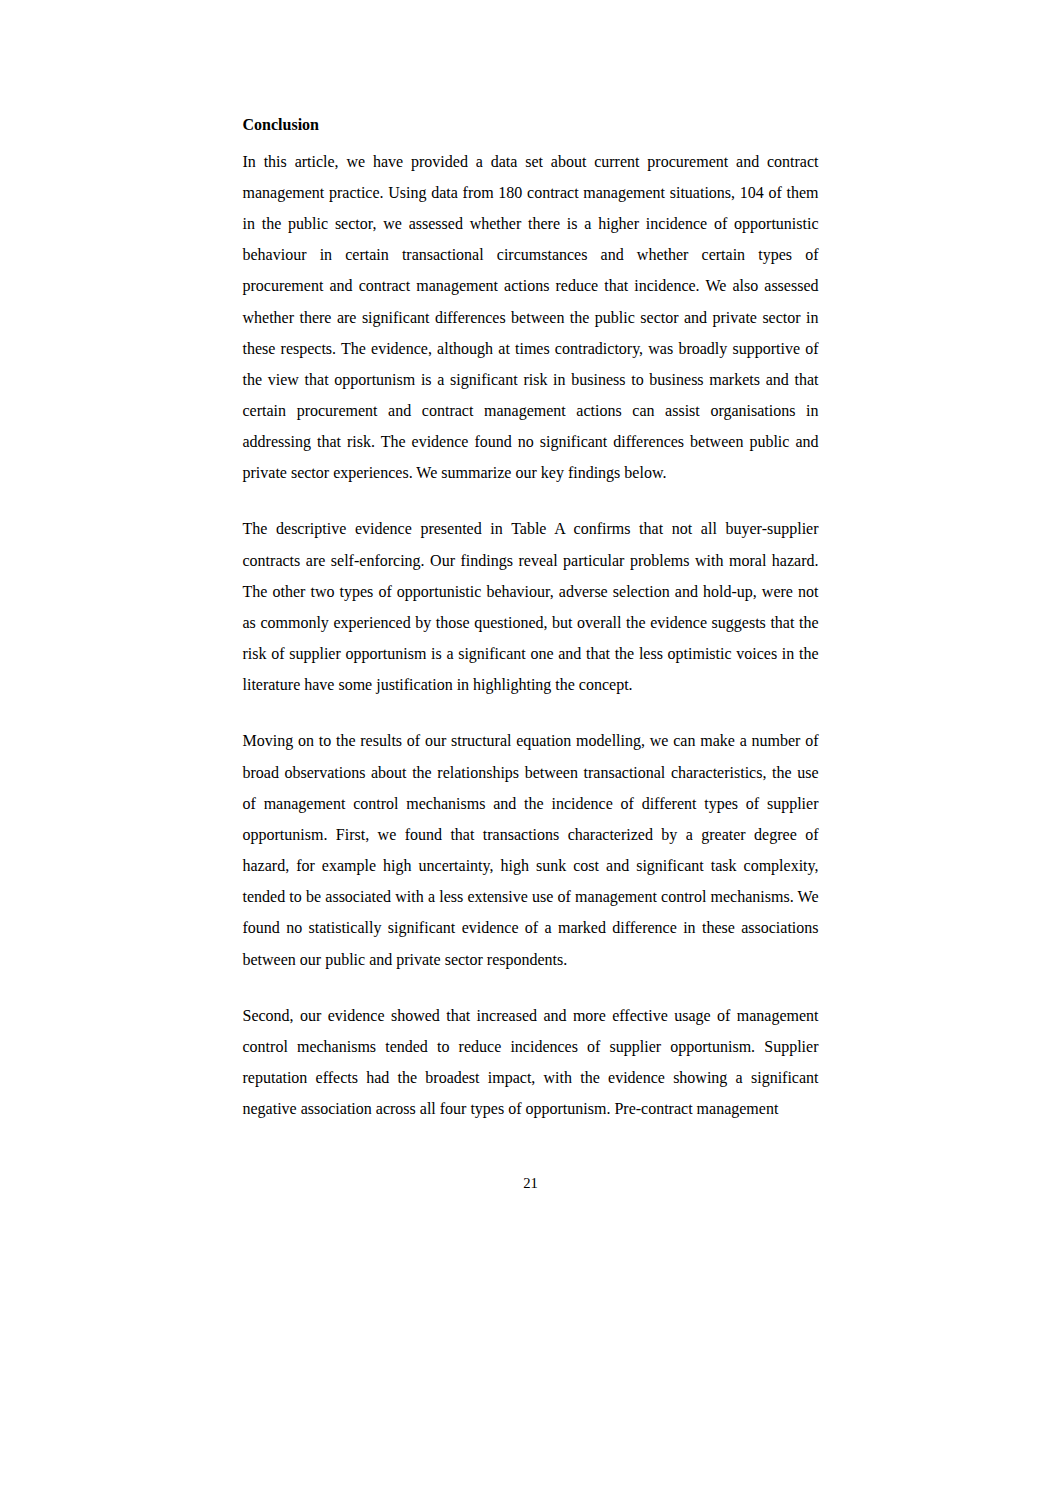Conclusion
In this article, we have provided a data set about current procurement and contract management practice. Using data from 180 contract management situations, 104 of them in the public sector, we assessed whether there is a higher incidence of opportunistic behaviour in certain transactional circumstances and whether certain types of procurement and contract management actions reduce that incidence. We also assessed whether there are significant differences between the public sector and private sector in these respects. The evidence, although at times contradictory, was broadly supportive of the view that opportunism is a significant risk in business to business markets and that certain procurement and contract management actions can assist organisations in addressing that risk. The evidence found no significant differences between public and private sector experiences. We summarize our key findings below.
The descriptive evidence presented in Table A confirms that not all buyer-supplier contracts are self-enforcing. Our findings reveal particular problems with moral hazard. The other two types of opportunistic behaviour, adverse selection and hold-up, were not as commonly experienced by those questioned, but overall the evidence suggests that the risk of supplier opportunism is a significant one and that the less optimistic voices in the literature have some justification in highlighting the concept.
Moving on to the results of our structural equation modelling, we can make a number of broad observations about the relationships between transactional characteristics, the use of management control mechanisms and the incidence of different types of supplier opportunism. First, we found that transactions characterized by a greater degree of hazard, for example high uncertainty, high sunk cost and significant task complexity, tended to be associated with a less extensive use of management control mechanisms. We found no statistically significant evidence of a marked difference in these associations between our public and private sector respondents.
Second, our evidence showed that increased and more effective usage of management control mechanisms tended to reduce incidences of supplier opportunism. Supplier reputation effects had the broadest impact, with the evidence showing a significant negative association across all four types of opportunism. Pre-contract management
21